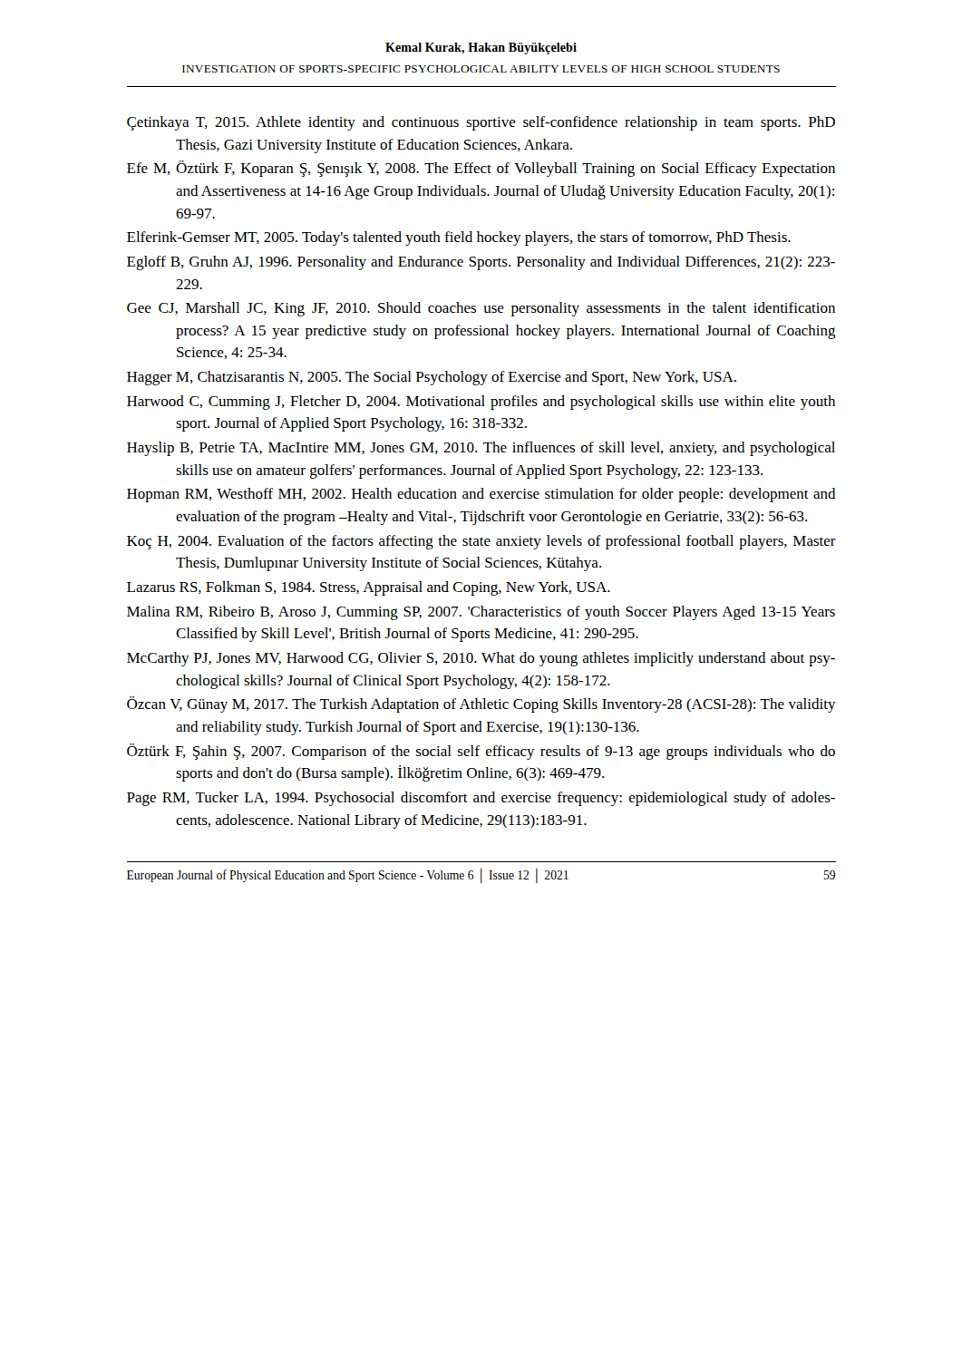Kemal Kurak, Hakan Büyükçelebi
Investigation of Sports-Specific Psychological Ability Levels of High School Students
Çetinkaya T, 2015. Athlete identity and continuous sportive self-confidence relationship in team sports. PhD Thesis, Gazi University Institute of Education Sciences, Ankara.
Efe M, Öztürk F, Koparan Ş, Şenışık Y, 2008. The Effect of Volleyball Training on Social Efficacy Expectation and Assertiveness at 14-16 Age Group Individuals. Journal of Uludağ University Education Faculty, 20(1): 69-97.
Elferink-Gemser MT, 2005. Today's talented youth field hockey players, the stars of tomorrow, PhD Thesis.
Egloff B, Gruhn AJ, 1996. Personality and Endurance Sports. Personality and Individual Differences, 21(2): 223-229.
Gee CJ, Marshall JC, King JF, 2010. Should coaches use personality assessments in the talent identification process? A 15 year predictive study on professional hockey players. International Journal of Coaching Science, 4: 25-34.
Hagger M, Chatzisarantis N, 2005. The Social Psychology of Exercise and Sport, New York, USA.
Harwood C, Cumming J, Fletcher D, 2004. Motivational profiles and psychological skills use within elite youth sport. Journal of Applied Sport Psychology, 16: 318-332.
Hayslip B, Petrie TA, MacIntire MM, Jones GM, 2010. The influences of skill level, anxiety, and psychological skills use on amateur golfers' performances. Journal of Applied Sport Psychology, 22: 123-133.
Hopman RM, Westhoff MH, 2002. Health education and exercise stimulation for older people: development and evaluation of the program –Healty and Vital-, Tijdschrift voor Gerontologie en Geriatrie, 33(2): 56-63.
Koç H, 2004. Evaluation of the factors affecting the state anxiety levels of professional football players, Master Thesis, Dumlupınar University Institute of Social Sciences, Kütahya.
Lazarus RS, Folkman S, 1984. Stress, Appraisal and Coping, New York, USA.
Malina RM, Ribeiro B, Aroso J, Cumming SP, 2007. 'Characteristics of youth Soccer Players Aged 13-15 Years Classified by Skill Level', British Journal of Sports Medicine, 41: 290-295.
McCarthy PJ, Jones MV, Harwood CG, Olivier S, 2010. What do young athletes implicitly understand about psychological skills? Journal of Clinical Sport Psychology, 4(2): 158-172.
Özcan V, Günay M, 2017. The Turkish Adaptation of Athletic Coping Skills Inventory-28 (ACSI-28): The validity and reliability study. Turkish Journal of Sport and Exercise, 19(1):130-136.
Öztürk F, Şahin Ş, 2007. Comparison of the social self efficacy results of 9-13 age groups individuals who do sports and don't do (Bursa sample). İlköğretim Online, 6(3): 469-479.
Page RM, Tucker LA, 1994. Psychosocial discomfort and exercise frequency: epidemiological study of adolescents, adolescence. National Library of Medicine, 29(113):183-91.
European Journal of Physical Education and Sport Science - Volume 6 │ Issue 12 │ 2021 59